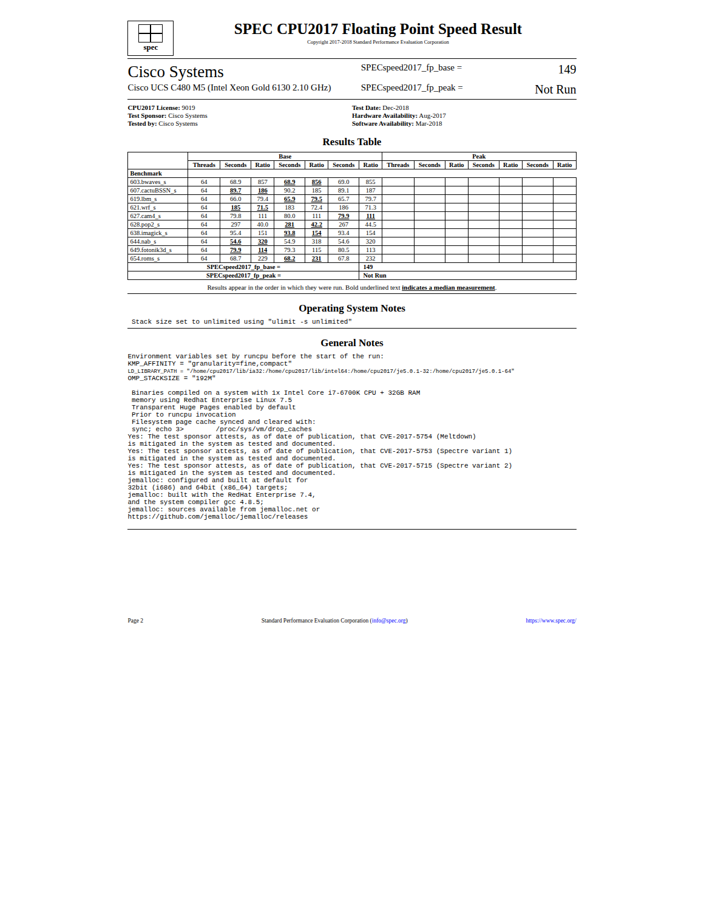spec
SPEC CPU2017 Floating Point Speed Result
Copyright 2017-2018 Standard Performance Evaluation Corporation
Cisco Systems
Cisco UCS C480 M5 (Intel Xeon Gold 6130 2.10 GHz)
SPECspeed2017_fp_base =149
SPECspeed2017_fp_peak =Not Run
CPU2017 License: 9019
Test Sponsor: Cisco Systems
Tested by: Cisco Systems
Test Date: Dec-2018
Hardware Availability: Aug-2017
Software Availability: Mar-2018
Results Table
| | Base | Peak |
| --- | --- | --- |
| Threads | Seconds | Ratio | Seconds | Ratio | Seconds | Ratio | Threads | Seconds | Ratio | Seconds | Ratio | Seconds | Ratio |
| Benchmark | | |
| 603.bwaves_s | 64 | 68.9 | 857 | 68.9 | 856 | 69.0 | 855 | | | | | | | |
| 607.cactuBSSN_s | 64 | 89.7 | 186 | 90.2 | 185 | 89.1 | 187 | | | | | | | |
| 619.lbm_s | 64 | 66.0 | 79.4 | 65.9 | 79.5 | 65.7 | 79.7 | | | | | | | |
| 621.wrf_s | 64 | 185 | 71.5 | 183 | 72.4 | 186 | 71.3 | | | | | | | |
| 627.cam4_s | 64 | 79.8 | 111 | 80.0 | 111 | 79.9 | 111 | | | | | | | |
| 628.pop2_s | 64 | 297 | 40.0 | 281 | 42.2 | 267 | 44.5 | | | | | | | |
| 638.imagick_s | 64 | 95.4 | 151 | 93.8 | 154 | 93.4 | 154 | | | | | | | |
| 644.nab_s | 64 | 54.6 | 320 | 54.9 | 318 | 54.6 | 320 | | | | | | | |
| 649.fotonik3d_s | 64 | 79.9 | 114 | 79.3 | 115 | 80.5 | 113 | | | | | | | |
| 654.roms_s | 64 | 68.7 | 229 | 68.2 | 231 | 67.8 | 232 | | | | | | | |
| SPECspeed2017_fp_base = | 149 |
| SPECspeed2017_fp_peak = | Not Run |
Results appear in the order in which they were run. Bold underlined text indicates a median measurement.
Operating System Notes
Stack size set to unlimited using "ulimit -s unlimited"
General Notes
Environment variables set by runcpu before the start of the run: KMP_AFFINITY = "granularity=fine,compact" LD_LIBRARY_PATH = "/home/cpu2017/lib/ia32:/home/cpu2017/lib/intel64:/home/cpu2017/je5.0.1-32:/home/cpu2017/je5.0.1-64" OMP_STACKSIZE = "192M" Binaries compiled on a system with 1x Intel Core i7-6700K CPU + 32GB RAM memory using Redhat Enterprise Linux 7.5 Transparent Huge Pages enabled by default Prior to runcpu invocation Filesystem page cache synced and cleared with: sync; echo 3> /proc/sys/vm/drop_caches Yes: The test sponsor attests, as of date of publication, that CVE-2017-5754 (Meltdown) is mitigated in the system as tested and documented. Yes: The test sponsor attests, as of date of publication, that CVE-2017-5753 (Spectre variant 1) is mitigated in the system as tested and documented. Yes: The test sponsor attests, as of date of publication, that CVE-2017-5715 (Spectre variant 2) is mitigated in the system as tested and documented. jemalloc: configured and built at default for 32bit (i686) and 64bit (x86_64) targets; jemalloc: built with the RedHat Enterprise 7.4, and the system compiler gcc 4.8.5; jemalloc: sources available from jemalloc.net or https://github.com/jemalloc/jemalloc/releases
Page 2
Standard Performance Evaluation Corporation (info@spec.org)
https://www.spec.org/